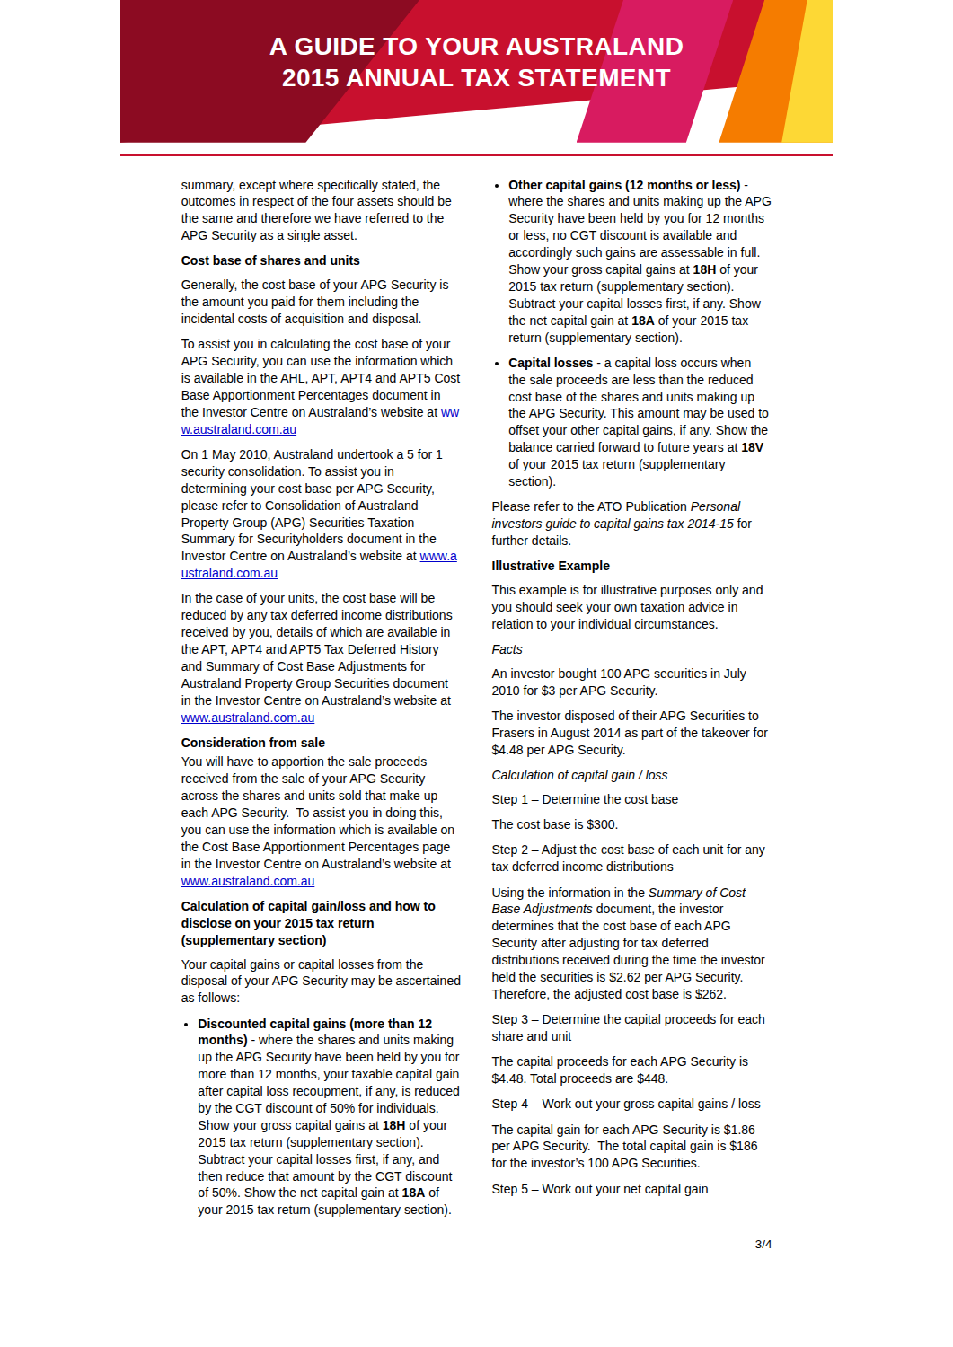A GUIDE TO YOUR AUSTRALAND
2015 ANNUAL TAX STATEMENT
summary, except where specifically stated, the outcomes in respect of the four assets should be the same and therefore we have referred to the APG Security as a single asset.
Cost base of shares and units
Generally, the cost base of your APG Security is the amount you paid for them including the incidental costs of acquisition and disposal.
To assist you in calculating the cost base of your APG Security, you can use the information which is available in the AHL, APT, APT4 and APT5 Cost Base Apportionment Percentages document in the Investor Centre on Australand’s website at www.australand.com.au
On 1 May 2010, Australand undertook a 5 for 1 security consolidation. To assist you in determining your cost base per APG Security, please refer to Consolidation of Australand Property Group (APG) Securities Taxation Summary for Securityholders document in the Investor Centre on Australand’s website at www.australand.com.au
In the case of your units, the cost base will be reduced by any tax deferred income distributions received by you, details of which are available in the APT, APT4 and APT5 Tax Deferred History and Summary of Cost Base Adjustments for Australand Property Group Securities document in the Investor Centre on Australand’s website at www.australand.com.au
Consideration from sale
You will have to apportion the sale proceeds received from the sale of your APG Security across the shares and units sold that make up each APG Security. To assist you in doing this, you can use the information which is available on the Cost Base Apportionment Percentages page in the Investor Centre on Australand’s website at www.australand.com.au
Calculation of capital gain/loss and how to disclose on your 2015 tax return (supplementary section)
Your capital gains or capital losses from the disposal of your APG Security may be ascertained as follows:
Discounted capital gains (more than 12 months) - where the shares and units making up the APG Security have been held by you for more than 12 months, your taxable capital gain after capital loss recoupment, if any, is reduced by the CGT discount of 50% for individuals. Show your gross capital gains at 18H of your 2015 tax return (supplementary section). Subtract your capital losses first, if any, and then reduce that amount by the CGT discount of 50%. Show the net capital gain at 18A of your 2015 tax return (supplementary section).
Other capital gains (12 months or less) - where the shares and units making up the APG Security have been held by you for 12 months or less, no CGT discount is available and accordingly such gains are assessable in full. Show your gross capital gains at 18H of your 2015 tax return (supplementary section). Subtract your capital losses first, if any. Show the net capital gain at 18A of your 2015 tax return (supplementary section).
Capital losses - a capital loss occurs when the sale proceeds are less than the reduced cost base of the shares and units making up the APG Security. This amount may be used to offset your other capital gains, if any. Show the balance carried forward to future years at 18V of your 2015 tax return (supplementary section).
Please refer to the ATO Publication Personal investors guide to capital gains tax 2014-15 for further details.
Illustrative Example
This example is for illustrative purposes only and you should seek your own taxation advice in relation to your individual circumstances.
Facts
An investor bought 100 APG securities in July 2010 for $3 per APG Security.
The investor disposed of their APG Securities to Frasers in August 2014 as part of the takeover for $4.48 per APG Security.
Calculation of capital gain / loss
Step 1 – Determine the cost base
The cost base is $300.
Step 2 – Adjust the cost base of each unit for any tax deferred income distributions
Using the information in the Summary of Cost Base Adjustments document, the investor determines that the cost base of each APG Security after adjusting for tax deferred distributions received during the time the investor held the securities is $2.62 per APG Security. Therefore, the adjusted cost base is $262.
Step 3 – Determine the capital proceeds for each share and unit
The capital proceeds for each APG Security is $4.48. Total proceeds are $448.
Step 4 – Work out your gross capital gains / loss
The capital gain for each APG Security is $1.86 per APG Security. The total capital gain is $186 for the investor’s 100 APG Securities.
Step 5 – Work out your net capital gain
3/4